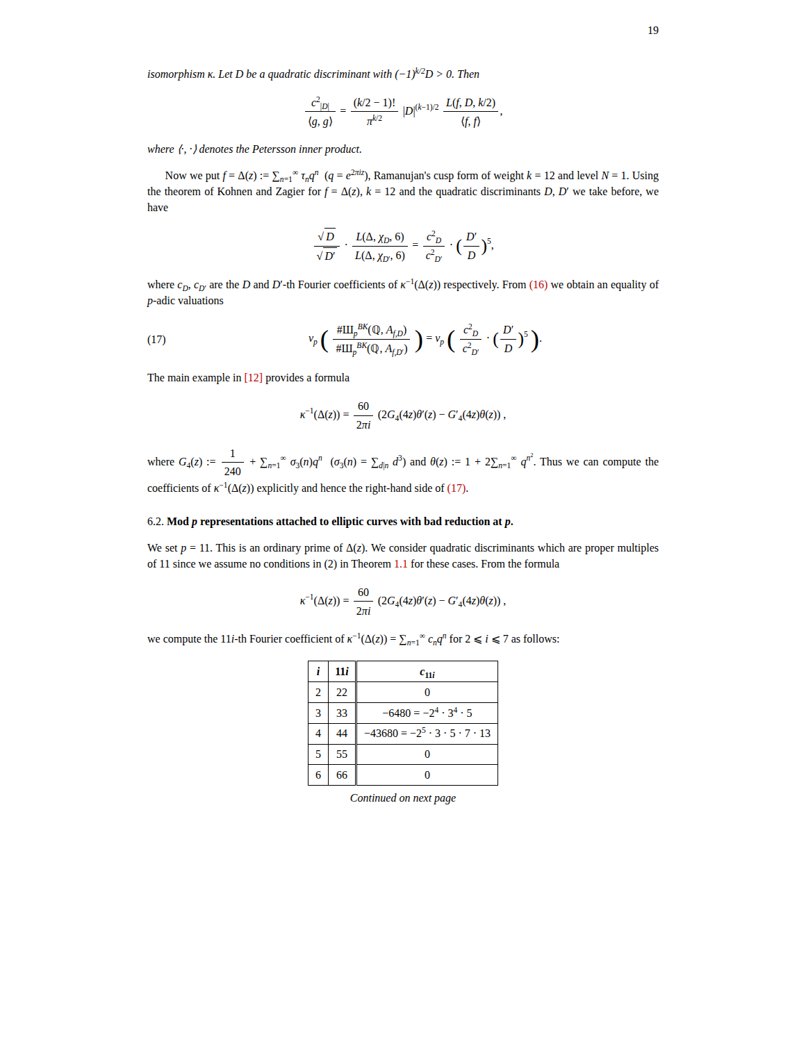19
isomorphism κ. Let D be a quadratic discriminant with (−1)k/2D > 0. Then
c2|D|⟨g, g⟩ = (k/2 − 1)!πk/2 |D|(k−1)/2 L(f, D, k/2)⟨f, f⟩,
where ⟨·, ·⟩ denotes the Petersson inner product.
Now we put f = Δ(z) := ∑n=1∞ τnqn (q = e2πiz), Ramanujan's cusp form of weight k = 12 and level N = 1. Using the theorem of Kohnen and Zagier for f = Δ(z), k = 12 and the quadratic discriminants D, D′ we take before, we have
√D√D′ · L(Δ, χD, 6) L(Δ, χD′, 6) = c2D c2D′ · (D′D)5,
where cD, cD′ are the D and D′-th Fourier coefficients of κ−1(Δ(z)) respectively. From (16) we obtain an equality of p-adic valuations
(17)
vp ( #ШpBK(ℚ, Af,D)#ШpBK(ℚ, Af,D′) ) = vp ( c2D c2D′ · (D′D)5 ).
The main example in [12] provides a formula
κ−1(Δ(z)) = 602πi (2G4(4z)θ′(z) − G′4(4z)θ(z)) ,
where G4(z) := 1240 + ∑n=1∞ σ3(n)qn (σ3(n) = ∑d|n d3) and θ(z) := 1 + 2∑n=1∞ qn2. Thus we can compute the coefficients of κ−1(Δ(z)) explicitly and hence the right-hand side of (17).
6.2. Mod p representations attached to elliptic curves with bad reduction at p.
We set p = 11. This is an ordinary prime of Δ(z). We consider quadratic discriminants which are proper multiples of 11 since we assume no conditions in (2) in Theorem 1.1 for these cases. From the formula
κ−1(Δ(z)) = 602πi (2G4(4z)θ′(z) − G′4(4z)θ(z)) ,
we compute the 11i-th Fourier coefficient of κ−1(Δ(z)) = ∑n=1∞ cnqn for 2 ⩽ i ⩽ 7 as follows:
| i | 11 i | c 11 i |
| --- | --- | --- |
| 2 | 22 | 0 |
| 3 | 33 | −6480 = −2 4 · 3 4 · 5 |
| 4 | 44 | −43680 = −2 5 · 3 · 5 · 7 · 13 |
| 5 | 55 | 0 |
| 6 | 66 | 0 |
Continued on next page